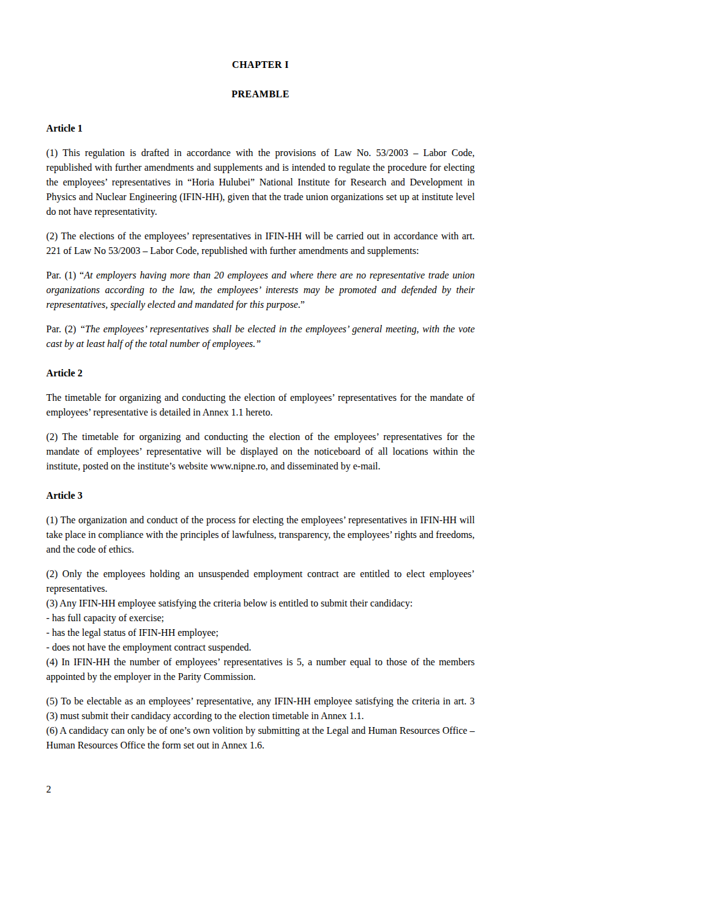CHAPTER I
PREAMBLE
Article 1
(1) This regulation is drafted in accordance with the provisions of Law No. 53/2003 – Labor Code, republished with further amendments and supplements and is intended to regulate the procedure for electing the employees’ representatives in “Horia Hulubei” National Institute for Research and Development in Physics and Nuclear Engineering (IFIN-HH), given that the trade union organizations set up at institute level do not have representativity.
(2) The elections of the employees’ representatives in IFIN-HH will be carried out in accordance with art. 221 of Law No 53/2003 – Labor Code, republished with further amendments and supplements:
Par. (1) “At employers having more than 20 employees and where there are no representative trade union organizations according to the law, the employees’ interests may be promoted and defended by their representatives, specially elected and mandated for this purpose.”
Par. (2) “The employees’ representatives shall be elected in the employees’ general meeting, with the vote cast by at least half of the total number of employees.”
Article 2
The timetable for organizing and conducting the election of employees’ representatives for the mandate of employees’ representative is detailed in Annex 1.1 hereto.
(2) The timetable for organizing and conducting the election of the employees’ representatives for the mandate of employees’ representative will be displayed on the noticeboard of all locations within the institute, posted on the institute’s website www.nipne.ro, and disseminated by e-mail.
Article 3
(1) The organization and conduct of the process for electing the employees’ representatives in IFIN-HH will take place in compliance with the principles of lawfulness, transparency, the employees’ rights and freedoms, and the code of ethics.
(2) Only the employees holding an unsuspended employment contract are entitled to elect employees’ representatives.
(3) Any IFIN-HH employee satisfying the criteria below is entitled to submit their candidacy:
- has full capacity of exercise;
- has the legal status of IFIN-HH employee;
- does not have the employment contract suspended.
(4) In IFIN-HH the number of employees’ representatives is 5, a number equal to those of the members appointed by the employer in the Parity Commission.
(5) To be electable as an employees’ representative, any IFIN-HH employee satisfying the criteria in art. 3 (3) must submit their candidacy according to the election timetable in Annex 1.1.
(6) A candidacy can only be of one’s own volition by submitting at the Legal and Human Resources Office – Human Resources Office the form set out in Annex 1.6.
2